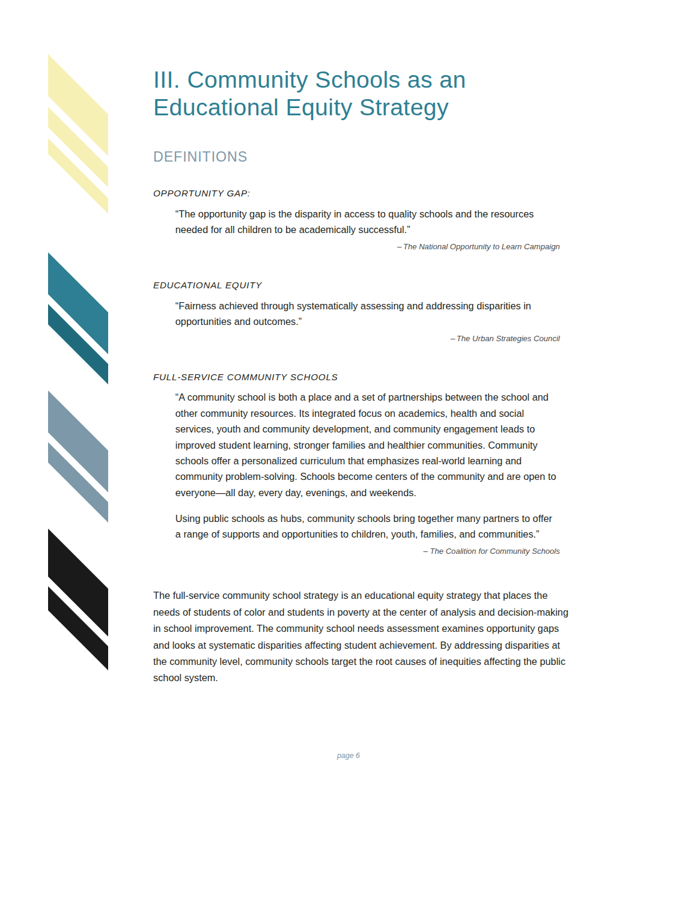III. Community Schools as an
Educational Equity Strategy
DEFINITIONS
OPPORTUNITY GAP:
“The opportunity gap is the disparity in access to quality schools and the resources needed for all children to be academically successful.”
– The National Opportunity to Learn Campaign
EDUCATIONAL EQUITY
“Fairness achieved through systematically assessing and addressing disparities in opportunities and outcomes.”
– The Urban Strategies Council
FULL-SERVICE COMMUNITY SCHOOLS
“A community school is both a place and a set of partnerships between the school and other community resources. Its integrated focus on academics, health and social services, youth and community development, and community engagement leads to improved student learning, stronger families and healthier communities. Community schools offer a personalized curriculum that emphasizes real-world learning and community problem-solving. Schools become centers of the community and are open to everyone—all day, every day, evenings, and weekends.
Using public schools as hubs, community schools bring together many partners to offer a range of supports and opportunities to children, youth, families, and communities.”
– The Coalition for Community Schools
The full-service community school strategy is an educational equity strategy that places the needs of students of color and students in poverty at the center of analysis and decision-making in school improvement. The community school needs assessment examines opportunity gaps and looks at systematic disparities affecting student achievement. By addressing disparities at the community level, community schools target the root causes of inequities affecting the public school system.
page 6